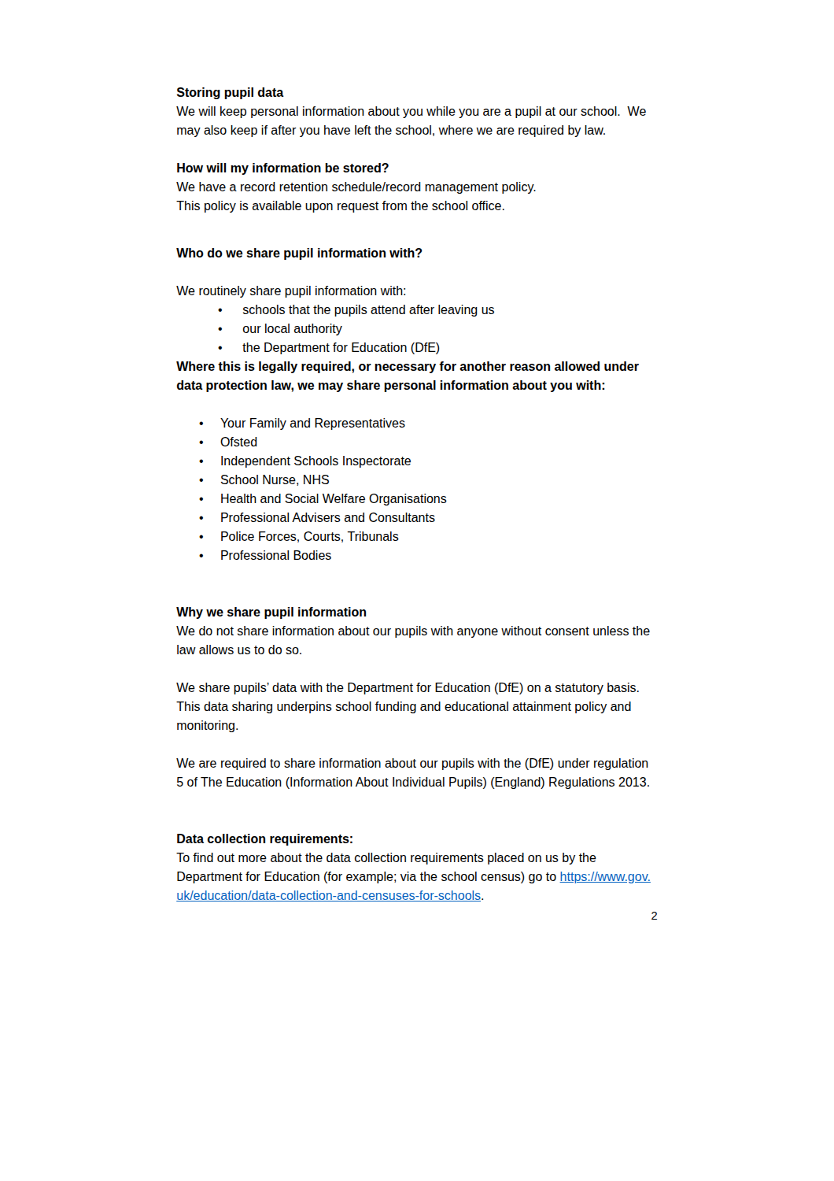Storing pupil data
We will keep personal information about you while you are a pupil at our school. We may also keep if after you have left the school, where we are required by law.
How will my information be stored?
We have a record retention schedule/record management policy.
This policy is available upon request from the school office.
Who do we share pupil information with?
We routinely share pupil information with:
schools that the pupils attend after leaving us
our local authority
the Department for Education (DfE)
Where this is legally required, or necessary for another reason allowed under data protection law, we may share personal information about you with:
Your Family and Representatives
Ofsted
Independent Schools Inspectorate
School Nurse, NHS
Health and Social Welfare Organisations
Professional Advisers and Consultants
Police Forces, Courts, Tribunals
Professional Bodies
Why we share pupil information
We do not share information about our pupils with anyone without consent unless the law allows us to do so.
We share pupils’ data with the Department for Education (DfE) on a statutory basis. This data sharing underpins school funding and educational attainment policy and monitoring.
We are required to share information about our pupils with the (DfE) under regulation 5 of The Education (Information About Individual Pupils) (England) Regulations 2013.
Data collection requirements:
To find out more about the data collection requirements placed on us by the Department for Education (for example; via the school census) go to https://www.gov.uk/education/data-collection-and-censuses-for-schools.
2